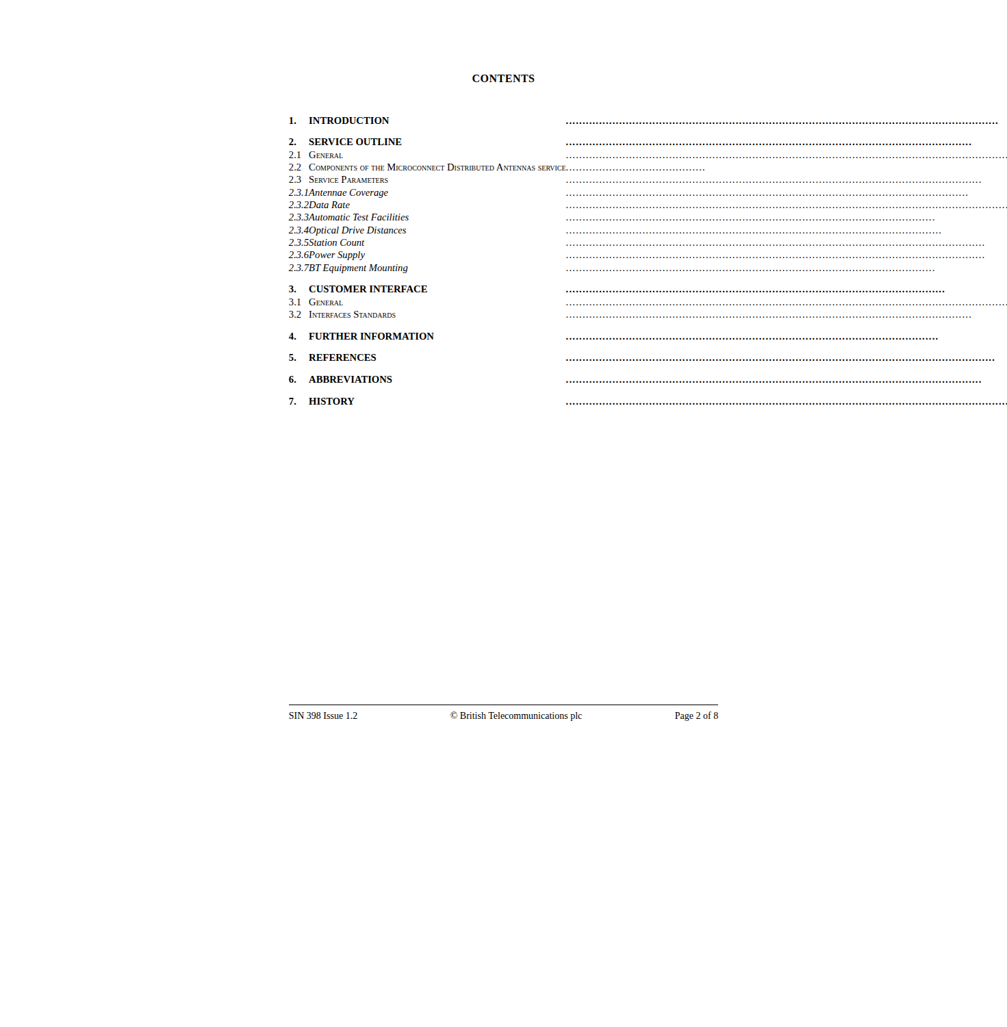Contents
| 1. | Introduction | .................................................................................................................................. | 3 |
| 2. | Service Outline | .......................................................................................................................... | 3 |
| 2.1 | General | ................................................................................................................................................. | 3 |
| 2.2 | Components of the Microconnect Distributed Antennas service | .......................................... | 4 |
| 2.3 | Service Parameters | ............................................................................................................................. | 6 |
| 2.3.1 | Antennae Coverage | ......................................................................................................................... | 6 |
| 2.3.2 | Data Rate | ..................................................................................................................................... | 6 |
| 2.3.3 | Automatic Test Facilities | ............................................................................................................... | 6 |
| 2.3.4 | Optical Drive Distances | ................................................................................................................. | 6 |
| 2.3.5 | Station Count | .............................................................................................................................. | 6 |
| 2.3.6 | Power Supply | .............................................................................................................................. | 6 |
| 2.3.7 | BT Equipment Mounting | ............................................................................................................... | 7 |
| 3. | Customer Interface | .................................................................................................................. | 7 |
| 3.1 | General | ................................................................................................................................................. | 7 |
| 3.2 | Interfaces Standards | .......................................................................................................................... | 7 |
| 4. | Further Information | ................................................................................................................ | 7 |
| 5. | References | ................................................................................................................................. | 7 |
| 6. | Abbreviations | ............................................................................................................................. | 8 |
| 7. | History | ....................................................................................................................................... | 8 |
SIN 398 Issue 1.2
© British Telecommunications plc
Page 2 of 8